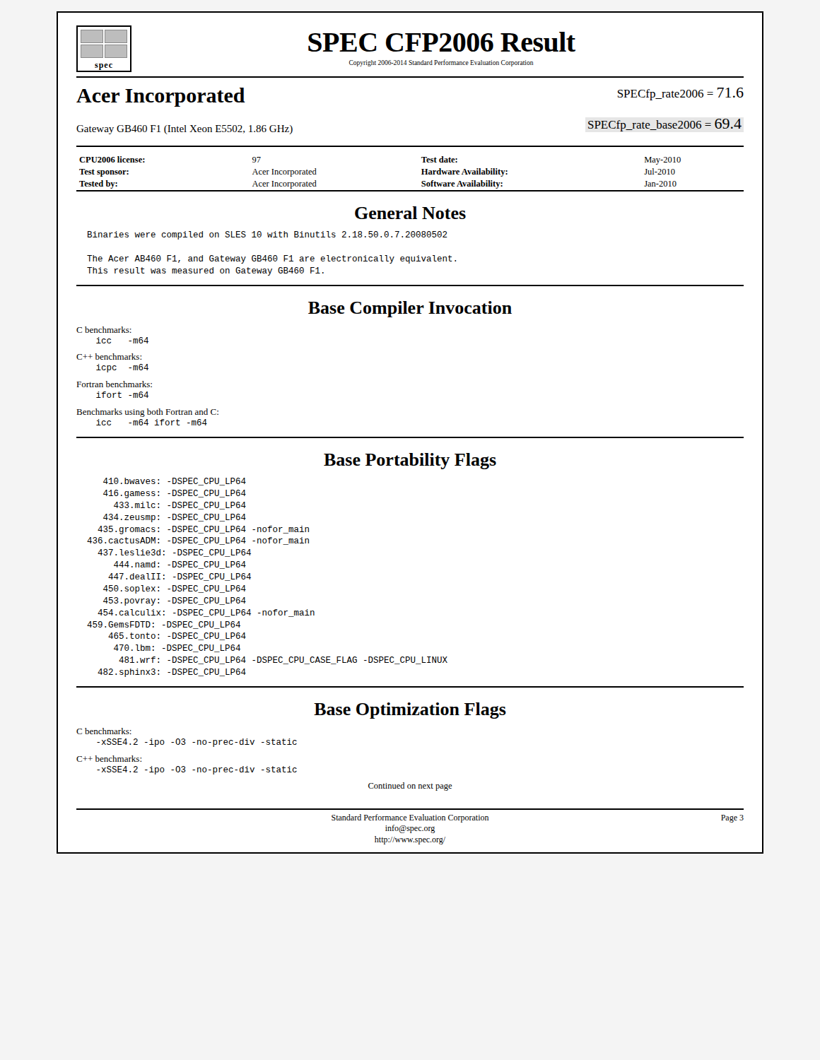spec
SPEC CFP2006 Result
Copyright 2006-2014 Standard Performance Evaluation Corporation
Acer Incorporated
Gateway GB460 F1 (Intel Xeon E5502, 1.86 GHz)
SPECfp_rate2006 = 71.6
SPECfp_rate_base2006 = 69.4
| CPU2006 license: | 97 | Test date: | May-2010 |
| Test sponsor: | Acer Incorporated | Hardware Availability: | Jul-2010 |
| Tested by: | Acer Incorporated | Software Availability: | Jan-2010 |
General Notes
Binaries were compiled on SLES 10 with Binutils 2.18.50.0.7.20080502 The Acer AB460 F1, and Gateway GB460 F1 are electronically equivalent. This result was measured on Gateway GB460 F1.
Base Compiler Invocation
C benchmarks:
icc -m64
C++ benchmarks:
icpc -m64
Fortran benchmarks:
ifort -m64
Benchmarks using both Fortran and C:
icc -m64 ifort -m64
Base Portability Flags
410.bwaves: -DSPEC_CPU_LP64 416.gamess: -DSPEC_CPU_LP64 433.milc: -DSPEC_CPU_LP64 434.zeusmp: -DSPEC_CPU_LP64 435.gromacs: -DSPEC_CPU_LP64 -nofor_main 436.cactusADM: -DSPEC_CPU_LP64 -nofor_main 437.leslie3d: -DSPEC_CPU_LP64 444.namd: -DSPEC_CPU_LP64 447.dealII: -DSPEC_CPU_LP64 450.soplex: -DSPEC_CPU_LP64 453.povray: -DSPEC_CPU_LP64 454.calculix: -DSPEC_CPU_LP64 -nofor_main 459.GemsFDTD: -DSPEC_CPU_LP64 465.tonto: -DSPEC_CPU_LP64 470.lbm: -DSPEC_CPU_LP64 481.wrf: -DSPEC_CPU_LP64 -DSPEC_CPU_CASE_FLAG -DSPEC_CPU_LINUX 482.sphinx3: -DSPEC_CPU_LP64
Base Optimization Flags
C benchmarks:
-xSSE4.2 -ipo -O3 -no-prec-div -static
C++ benchmarks:
-xSSE4.2 -ipo -O3 -no-prec-div -static
Continued on next page
Standard Performance Evaluation Corporation
info@spec.org
http://www.spec.org/
Page 3